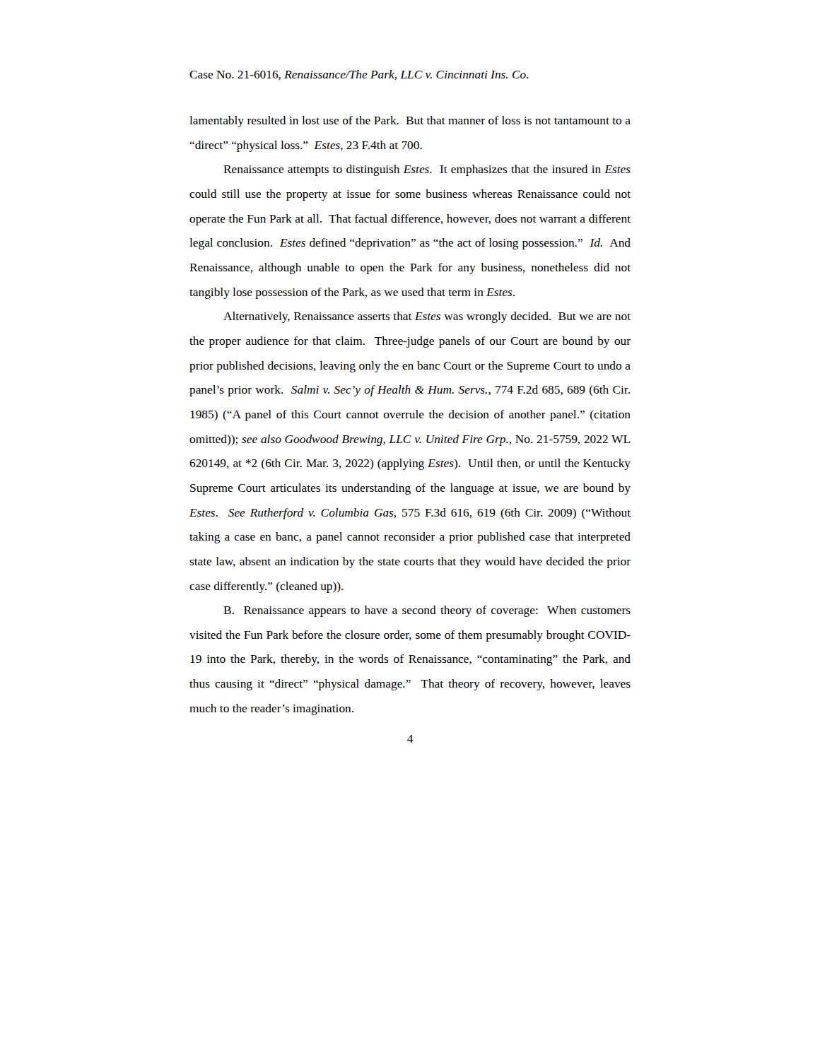Case No. 21-6016, Renaissance/The Park, LLC v. Cincinnati Ins. Co.
lamentably resulted in lost use of the Park. But that manner of loss is not tantamount to a “direct” “physical loss.” Estes, 23 F.4th at 700.
Renaissance attempts to distinguish Estes. It emphasizes that the insured in Estes could still use the property at issue for some business whereas Renaissance could not operate the Fun Park at all. That factual difference, however, does not warrant a different legal conclusion. Estes defined “deprivation” as “the act of losing possession.” Id. And Renaissance, although unable to open the Park for any business, nonetheless did not tangibly lose possession of the Park, as we used that term in Estes.
Alternatively, Renaissance asserts that Estes was wrongly decided. But we are not the proper audience for that claim. Three-judge panels of our Court are bound by our prior published decisions, leaving only the en banc Court or the Supreme Court to undo a panel’s prior work. Salmi v. Sec’y of Health & Hum. Servs., 774 F.2d 685, 689 (6th Cir. 1985) (“A panel of this Court cannot overrule the decision of another panel.” (citation omitted)); see also Goodwood Brewing, LLC v. United Fire Grp., No. 21-5759, 2022 WL 620149, at *2 (6th Cir. Mar. 3, 2022) (applying Estes). Until then, or until the Kentucky Supreme Court articulates its understanding of the language at issue, we are bound by Estes. See Rutherford v. Columbia Gas, 575 F.3d 616, 619 (6th Cir. 2009) (“Without taking a case en banc, a panel cannot reconsider a prior published case that interpreted state law, absent an indication by the state courts that they would have decided the prior case differently.” (cleaned up)).
B. Renaissance appears to have a second theory of coverage: When customers visited the Fun Park before the closure order, some of them presumably brought COVID-19 into the Park, thereby, in the words of Renaissance, “contaminating” the Park, and thus causing it “direct” “physical damage.” That theory of recovery, however, leaves much to the reader’s imagination.
4